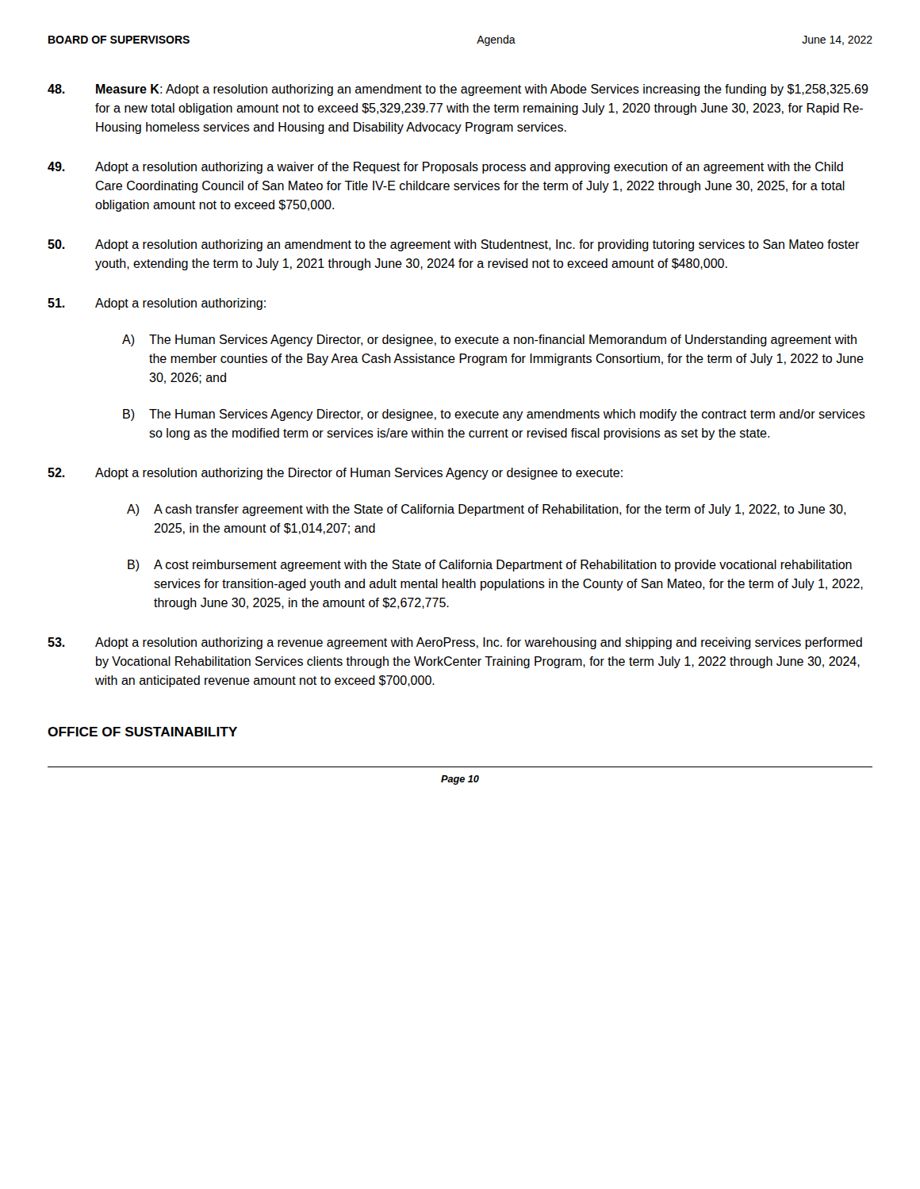BOARD OF SUPERVISORS
Agenda
June 14, 2022
48.
Measure K: Adopt a resolution authorizing an amendment to the agreement with Abode Services increasing the funding by $1,258,325.69 for a new total obligation amount not to exceed $5,329,239.77 with the term remaining July 1, 2020 through June 30, 2023, for Rapid Re-Housing homeless services and Housing and Disability Advocacy Program services.
49.
Adopt a resolution authorizing a waiver of the Request for Proposals process and approving execution of an agreement with the Child Care Coordinating Council of San Mateo for Title IV-E childcare services for the term of July 1, 2022 through June 30, 2025, for a total obligation amount not to exceed $750,000.
50.
Adopt a resolution authorizing an amendment to the agreement with Studentnest, Inc. for providing tutoring services to San Mateo foster youth, extending the term to July 1, 2021 through June 30, 2024 for a revised not to exceed amount of $480,000.
51.
Adopt a resolution authorizing:
A) The Human Services Agency Director, or designee, to execute a non-financial Memorandum of Understanding agreement with the member counties of the Bay Area Cash Assistance Program for Immigrants Consortium, for the term of July 1, 2022 to June 30, 2026; and
B) The Human Services Agency Director, or designee, to execute any amendments which modify the contract term and/or services so long as the modified term or services is/are within the current or revised fiscal provisions as set by the state.
52.
Adopt a resolution authorizing the Director of Human Services Agency or designee to execute:
A) A cash transfer agreement with the State of California Department of Rehabilitation, for the term of July 1, 2022, to June 30, 2025, in the amount of $1,014,207; and
B) A cost reimbursement agreement with the State of California Department of Rehabilitation to provide vocational rehabilitation services for transition-aged youth and adult mental health populations in the County of San Mateo, for the term of July 1, 2022, through June 30, 2025, in the amount of $2,672,775.
53.
Adopt a resolution authorizing a revenue agreement with AeroPress, Inc. for warehousing and shipping and receiving services performed by Vocational Rehabilitation Services clients through the WorkCenter Training Program, for the term July 1, 2022 through June 30, 2024, with an anticipated revenue amount not to exceed $700,000.
OFFICE OF SUSTAINABILITY
Page 10